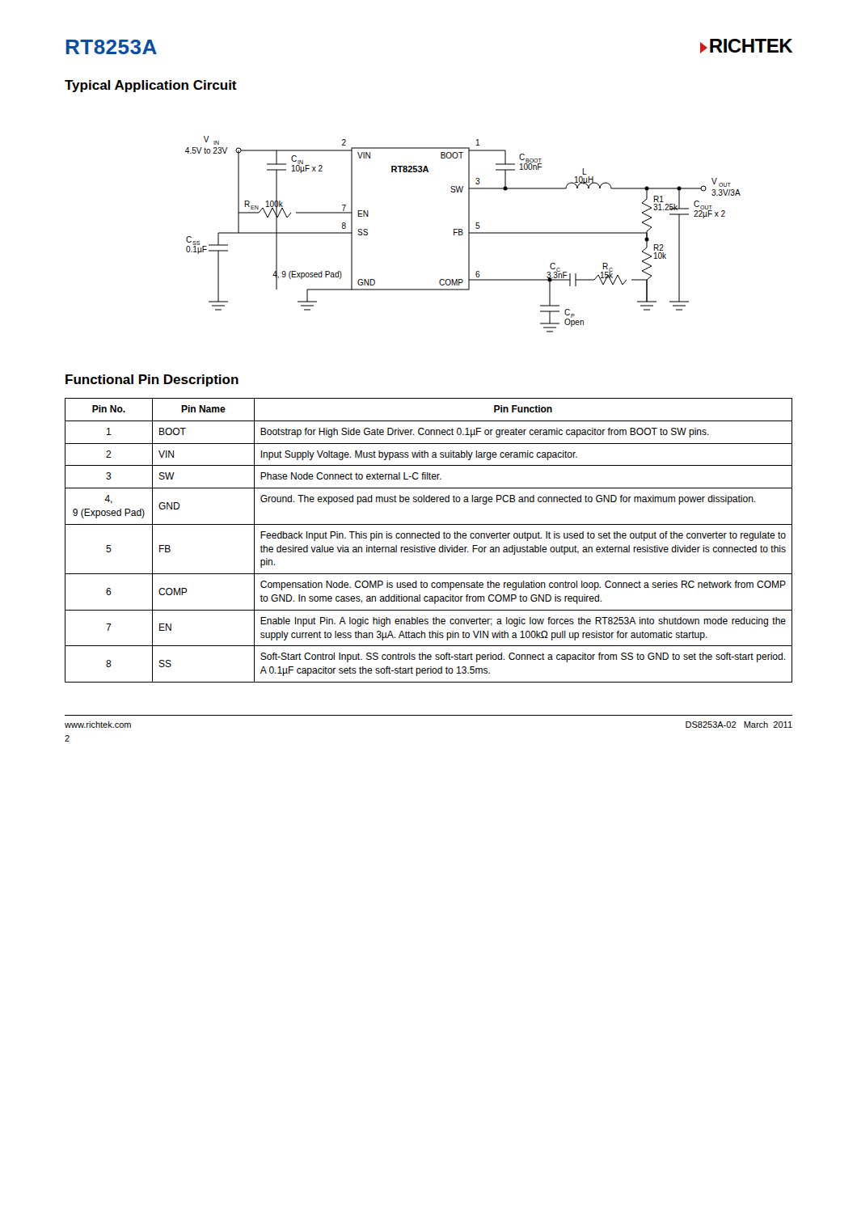RT8253A
RICHTEK
Typical Application Circuit
RT8253A VIN BOOT SW EN SS FB GND COMP 2 1 3 7 8 5 6 4, 9 (Exposed Pad) V IN 4.5V to 23V C IN 10µF x 2 R EN 100k C SS 0.1µF C BOOT 100nF L 10µH V OUT 3.3V/3A R1 31.25k R2 10k C OUT 22µF x 2 C C 3.3nF R C 15k C P Open
Functional Pin Description
| Pin No. | Pin Name | Pin Function |
| --- | --- | --- |
| 1 | BOOT | Bootstrap for High Side Gate Driver. Connect 0.1µF or greater ceramic capacitor from BOOT to SW pins. |
| 2 | VIN | Input Supply Voltage. Must bypass with a suitably large ceramic capacitor. |
| 3 | SW | Phase Node Connect to external L-C filter. |
| 4, 9 (Exposed Pad) | GND | Ground. The exposed pad must be soldered to a large PCB and connected to GND for maximum power dissipation. |
| 5 | FB | Feedback Input Pin. This pin is connected to the converter output. It is used to set the output of the converter to regulate to the desired value via an internal resistive divider. For an adjustable output, an external resistive divider is connected to this pin. |
| 6 | COMP | Compensation Node. COMP is used to compensate the regulation control loop. Connect a series RC network from COMP to GND. In some cases, an additional capacitor from COMP to GND is required. |
| 7 | EN | Enable Input Pin. A logic high enables the converter; a logic low forces the RT8253A into shutdown mode reducing the supply current to less than 3µA. Attach this pin to VIN with a 100kΩ pull up resistor for automatic startup. |
| 8 | SS | Soft-Start Control Input. SS controls the soft-start period. Connect a capacitor from SS to GND to set the soft-start period. A 0.1µF capacitor sets the soft-start period to 13.5ms. |
www.richtek.com
2
DS8253A-02 March 2011